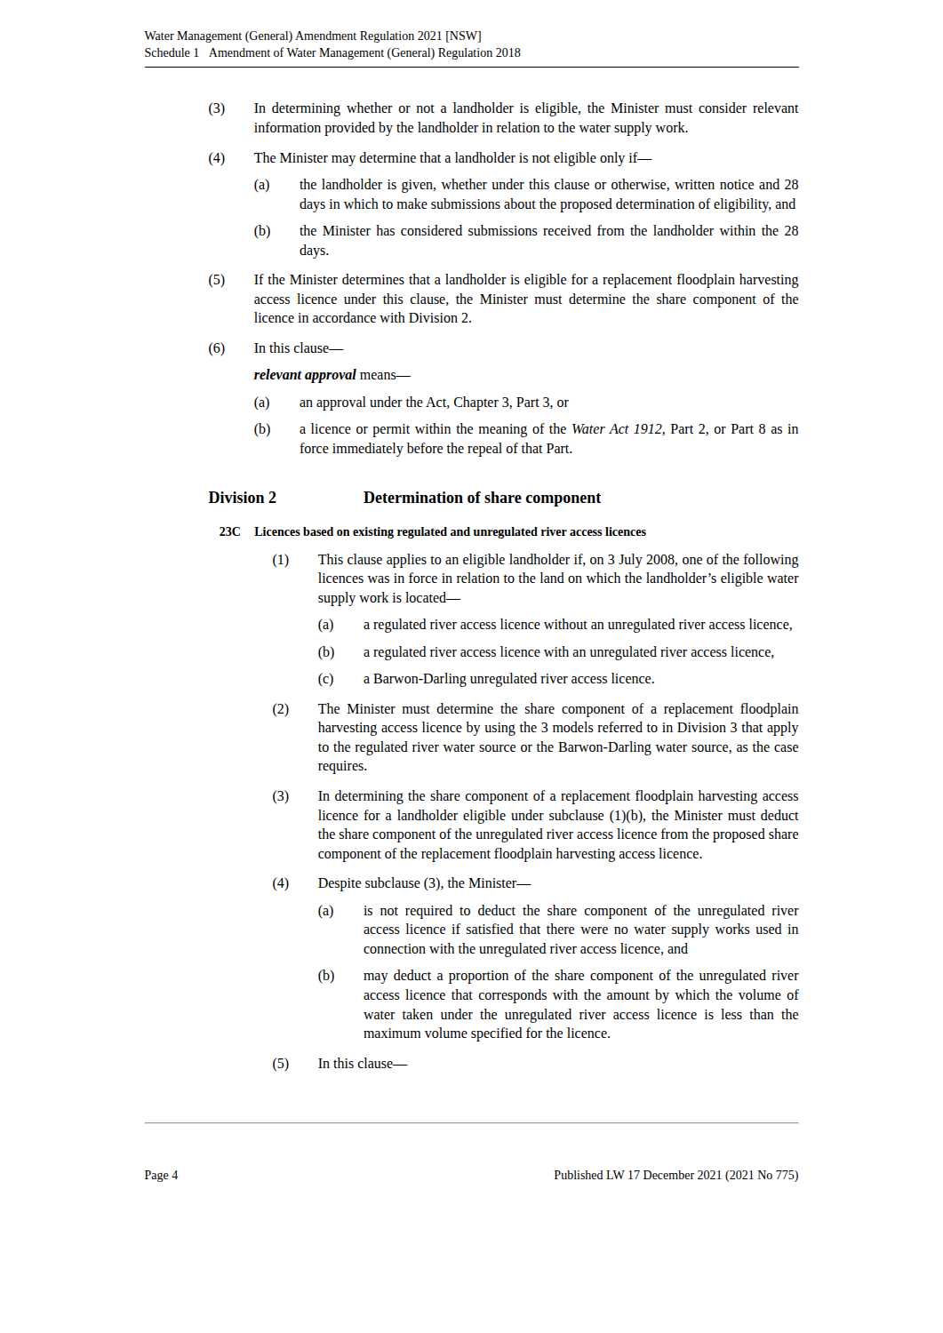Water Management (General) Amendment Regulation 2021 [NSW]
Schedule 1 Amendment of Water Management (General) Regulation 2018
(3) In determining whether or not a landholder is eligible, the Minister must consider relevant information provided by the landholder in relation to the water supply work.
(4) The Minister may determine that a landholder is not eligible only if—
(a) the landholder is given, whether under this clause or otherwise, written notice and 28 days in which to make submissions about the proposed determination of eligibility, and
(b) the Minister has considered submissions received from the landholder within the 28 days.
(5) If the Minister determines that a landholder is eligible for a replacement floodplain harvesting access licence under this clause, the Minister must determine the share component of the licence in accordance with Division 2.
(6) In this clause—
relevant approval means—
(a) an approval under the Act, Chapter 3, Part 3, or
(b) a licence or permit within the meaning of the Water Act 1912, Part 2, or Part 8 as in force immediately before the repeal of that Part.
Division 2 Determination of share component
23C Licences based on existing regulated and unregulated river access licences
(1) This clause applies to an eligible landholder if, on 3 July 2008, one of the following licences was in force in relation to the land on which the landholder’s eligible water supply work is located—
(a) a regulated river access licence without an unregulated river access licence,
(b) a regulated river access licence with an unregulated river access licence,
(c) a Barwon-Darling unregulated river access licence.
(2) The Minister must determine the share component of a replacement floodplain harvesting access licence by using the 3 models referred to in Division 3 that apply to the regulated river water source or the Barwon-Darling water source, as the case requires.
(3) In determining the share component of a replacement floodplain harvesting access licence for a landholder eligible under subclause (1)(b), the Minister must deduct the share component of the unregulated river access licence from the proposed share component of the replacement floodplain harvesting access licence.
(4) Despite subclause (3), the Minister—
(a) is not required to deduct the share component of the unregulated river access licence if satisfied that there were no water supply works used in connection with the unregulated river access licence, and
(b) may deduct a proportion of the share component of the unregulated river access licence that corresponds with the amount by which the volume of water taken under the unregulated river access licence is less than the maximum volume specified for the licence.
(5) In this clause—
Page 4 Published LW 17 December 2021 (2021 No 775)